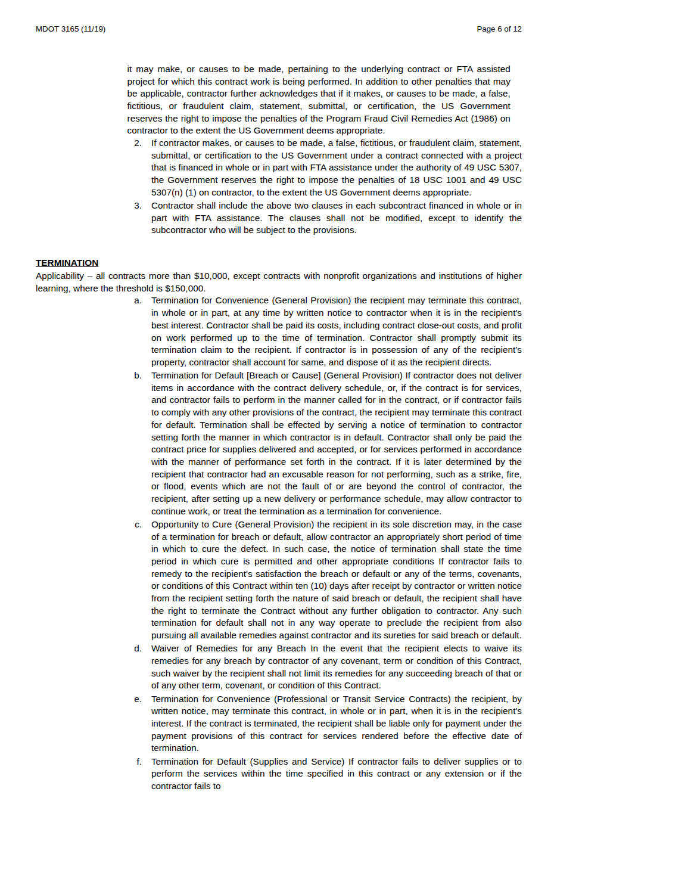MDOT 3165 (11/19) Page 6 of 12
it may make, or causes to be made, pertaining to the underlying contract or FTA assisted project for which this contract work is being performed. In addition to other penalties that may be applicable, contractor further acknowledges that if it makes, or causes to be made, a false, fictitious, or fraudulent claim, statement, submittal, or certification, the US Government reserves the right to impose the penalties of the Program Fraud Civil Remedies Act (1986) on contractor to the extent the US Government deems appropriate.
If contractor makes, or causes to be made, a false, fictitious, or fraudulent claim, statement, submittal, or certification to the US Government under a contract connected with a project that is financed in whole or in part with FTA assistance under the authority of 49 USC 5307, the Government reserves the right to impose the penalties of 18 USC 1001 and 49 USC 5307(n) (1) on contractor, to the extent the US Government deems appropriate.
Contractor shall include the above two clauses in each subcontract financed in whole or in part with FTA assistance. The clauses shall not be modified, except to identify the subcontractor who will be subject to the provisions.
TERMINATION
Applicability – all contracts more than $10,000, except contracts with nonprofit organizations and institutions of higher learning, where the threshold is $150,000.
Termination for Convenience (General Provision) the recipient may terminate this contract, in whole or in part, at any time by written notice to contractor when it is in the recipient's best interest. Contractor shall be paid its costs, including contract close-out costs, and profit on work performed up to the time of termination. Contractor shall promptly submit its termination claim to the recipient. If contractor is in possession of any of the recipient’s property, contractor shall account for same, and dispose of it as the recipient directs.
Termination for Default [Breach or Cause] (General Provision) If contractor does not deliver items in accordance with the contract delivery schedule, or, if the contract is for services, and contractor fails to perform in the manner called for in the contract, or if contractor fails to comply with any other provisions of the contract, the recipient may terminate this contract for default. Termination shall be effected by serving a notice of termination to contractor setting forth the manner in which contractor is in default. Contractor shall only be paid the contract price for supplies delivered and accepted, or for services performed in accordance with the manner of performance set forth in the contract. If it is later determined by the recipient that contractor had an excusable reason for not performing, such as a strike, fire, or flood, events which are not the fault of or are beyond the control of contractor, the recipient, after setting up a new delivery or performance schedule, may allow contractor to continue work, or treat the termination as a termination for convenience.
Opportunity to Cure (General Provision) the recipient in its sole discretion may, in the case of a termination for breach or default, allow contractor an appropriately short period of time in which to cure the defect. In such case, the notice of termination shall state the time period in which cure is permitted and other appropriate conditions If contractor fails to remedy to the recipient's satisfaction the breach or default or any of the terms, covenants, or conditions of this Contract within ten (10) days after receipt by contractor or written notice from the recipient setting forth the nature of said breach or default, the recipient shall have the right to terminate the Contract without any further obligation to contractor. Any such termination for default shall not in any way operate to preclude the recipient from also pursuing all available remedies against contractor and its sureties for said breach or default.
Waiver of Remedies for any Breach In the event that the recipient elects to waive its remedies for any breach by contractor of any covenant, term or condition of this Contract, such waiver by the recipient shall not limit its remedies for any succeeding breach of that or of any other term, covenant, or condition of this Contract.
Termination for Convenience (Professional or Transit Service Contracts) the recipient, by written notice, may terminate this contract, in whole or in part, when it is in the recipient's interest. If the contract is terminated, the recipient shall be liable only for payment under the payment provisions of this contract for services rendered before the effective date of termination.
Termination for Default (Supplies and Service) If contractor fails to deliver supplies or to perform the services within the time specified in this contract or any extension or if the contractor fails to